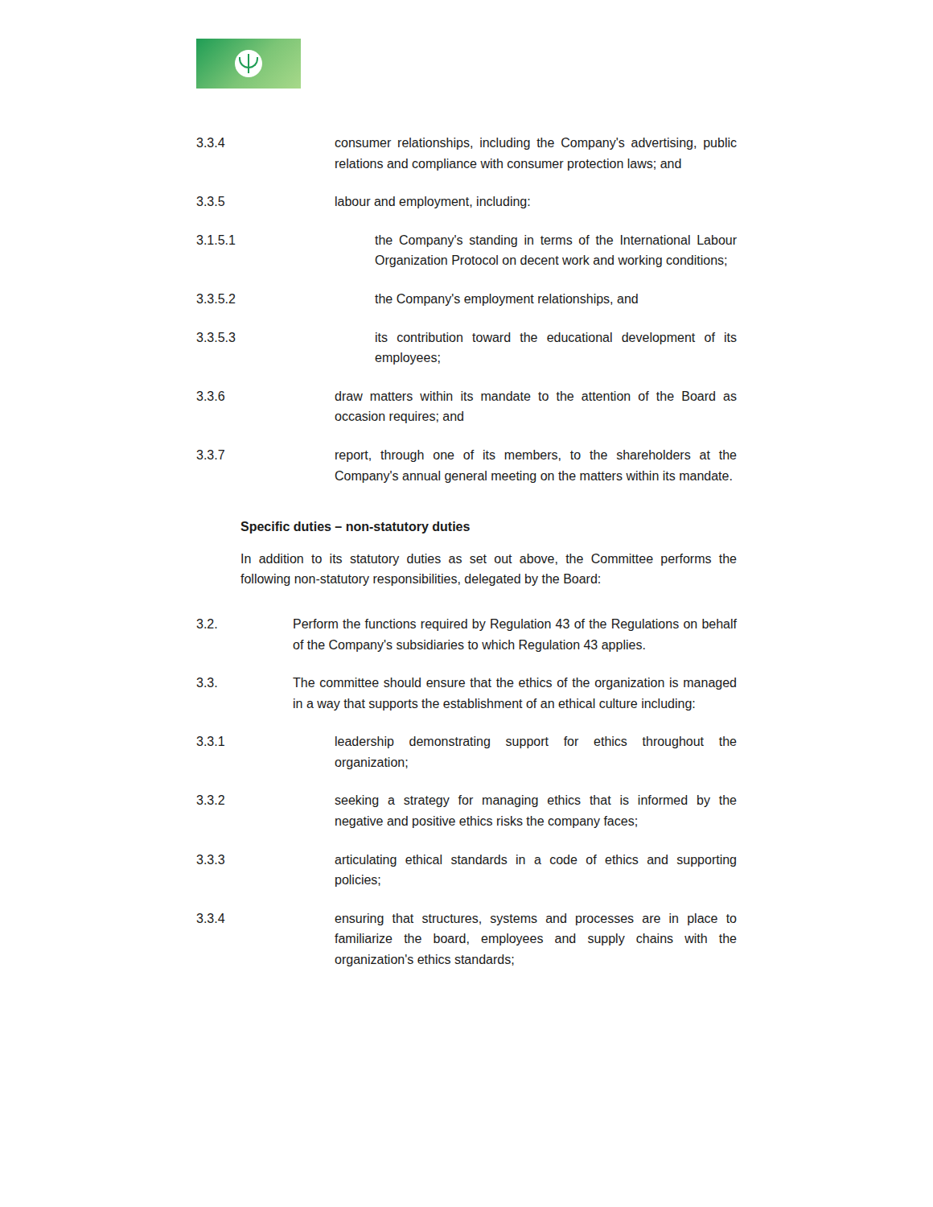3.3.4
consumer relationships, including the Company's advertising, public relations and compliance with consumer protection laws; and
3.3.5
labour and employment, including:
3.1.5.1
the Company's standing in terms of the International Labour Organization Protocol on decent work and working conditions;
3.3.5.2
the Company's employment relationships, and
3.3.5.3
its contribution toward the educational development of its employees;
3.3.6
draw matters within its mandate to the attention of the Board as occasion requires; and
3.3.7
report, through one of its members, to the shareholders at the Company's annual general meeting on the matters within its mandate.
Specific duties – non-statutory duties
In addition to its statutory duties as set out above, the Committee performs the following non-statutory responsibilities, delegated by the Board:
3.2.
Perform the functions required by Regulation 43 of the Regulations on behalf of the Company's subsidiaries to which Regulation 43 applies.
3.3.
The committee should ensure that the ethics of the organization is managed in a way that supports the establishment of an ethical culture including:
3.3.1
leadership demonstrating support for ethics throughout the organization;
3.3.2
seeking a strategy for managing ethics that is informed by the negative and positive ethics risks the company faces;
3.3.3
articulating ethical standards in a code of ethics and supporting policies;
3.3.4
ensuring that structures, systems and processes are in place to familiarize the board, employees and supply chains with the organization's ethics standards;